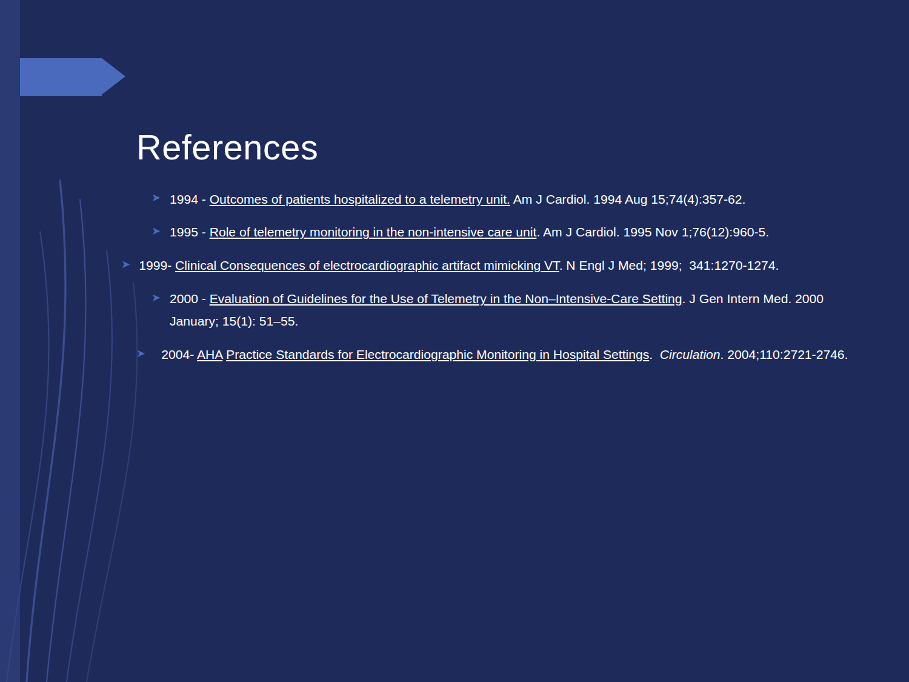References
1994 - Outcomes of patients hospitalized to a telemetry unit. Am J Cardiol. 1994 Aug 15;74(4):357-62.
1995 - Role of telemetry monitoring in the non-intensive care unit. Am J Cardiol. 1995 Nov 1;76(12):960-5.
1999- Clinical Consequences of electrocardiographic artifact mimicking VT. N Engl J Med; 1999; 341:1270-1274.
2000 - Evaluation of Guidelines for the Use of Telemetry in the Non–Intensive-Care Setting. J Gen Intern Med. 2000 January; 15(1): 51–55.
2004- AHA Practice Standards for Electrocardiographic Monitoring in Hospital Settings. Circulation. 2004;110:2721-2746.